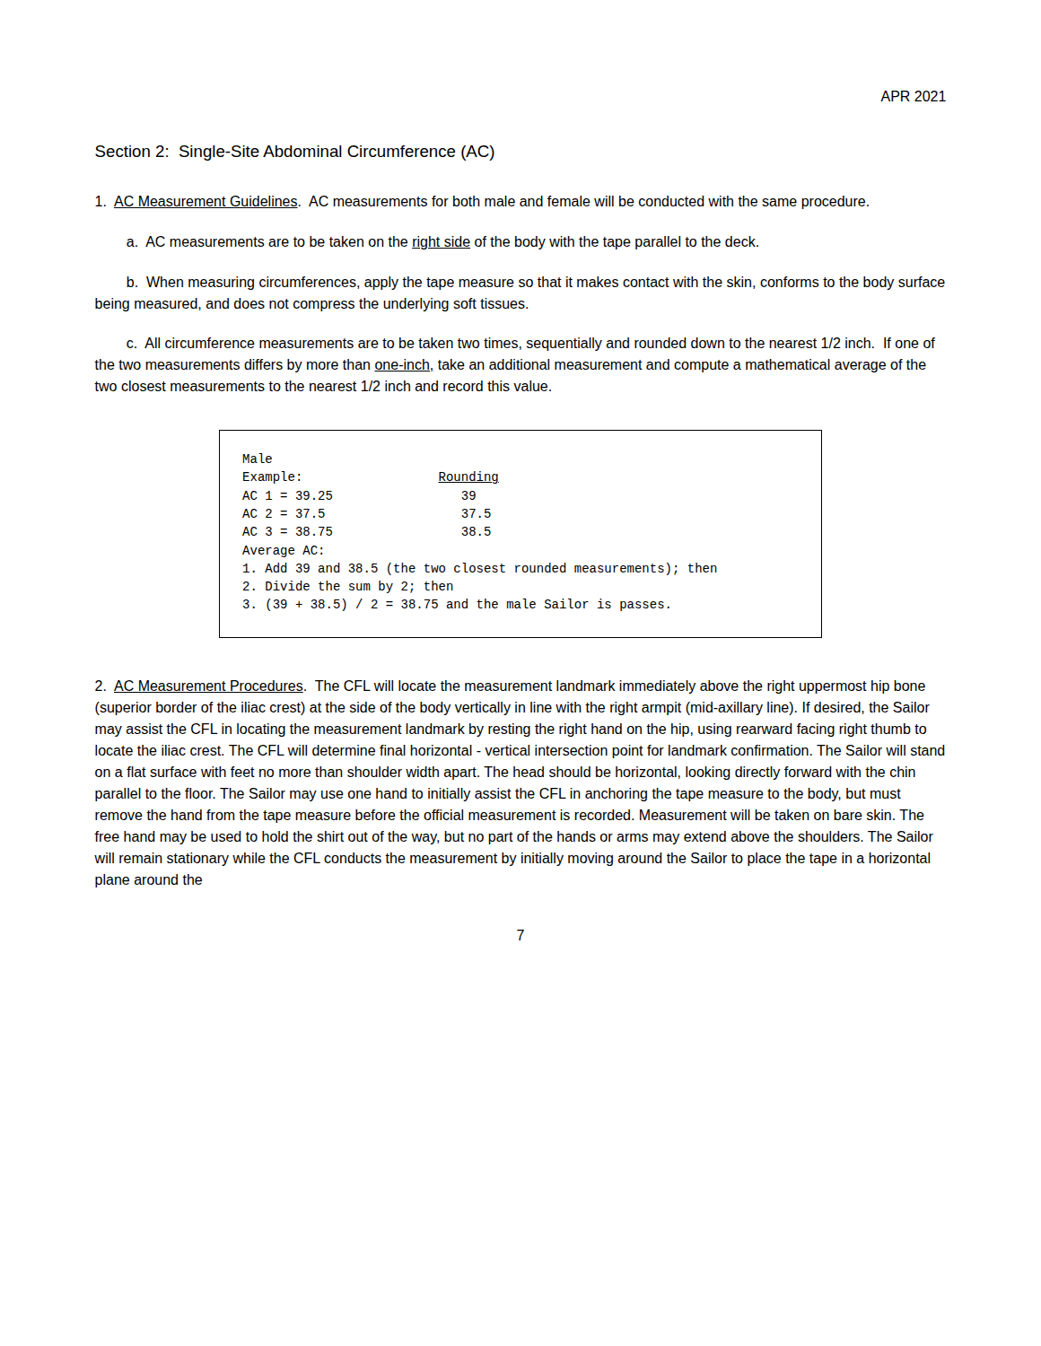APR 2021
Section 2: Single-Site Abdominal Circumference (AC)
1. AC Measurement Guidelines. AC measurements for both male and female will be conducted with the same procedure.
a. AC measurements are to be taken on the right side of the body with the tape parallel to the deck.
b. When measuring circumferences, apply the tape measure so that it makes contact with the skin, conforms to the body surface being measured, and does not compress the underlying soft tissues.
c. All circumference measurements are to be taken two times, sequentially and rounded down to the nearest 1/2 inch. If one of the two measurements differs by more than one-inch, take an additional measurement and compute a mathematical average of the two closest measurements to the nearest 1/2 inch and record this value.
Male
Example:                  Rounding
AC 1 = 39.25                 39
AC 2 = 37.5                  37.5
AC 3 = 38.75                 38.5
Average AC:
1. Add 39 and 38.5 (the two closest rounded measurements); then
2. Divide the sum by 2; then
3. (39 + 38.5) / 2 = 38.75 and the male Sailor is passes.
2. AC Measurement Procedures. The CFL will locate the measurement landmark immediately above the right uppermost hip bone (superior border of the iliac crest) at the side of the body vertically in line with the right armpit (mid-axillary line). If desired, the Sailor may assist the CFL in locating the measurement landmark by resting the right hand on the hip, using rearward facing right thumb to locate the iliac crest. The CFL will determine final horizontal - vertical intersection point for landmark confirmation. The Sailor will stand on a flat surface with feet no more than shoulder width apart. The head should be horizontal, looking directly forward with the chin parallel to the floor. The Sailor may use one hand to initially assist the CFL in anchoring the tape measure to the body, but must remove the hand from the tape measure before the official measurement is recorded. Measurement will be taken on bare skin. The free hand may be used to hold the shirt out of the way, but no part of the hands or arms may extend above the shoulders. The Sailor will remain stationary while the CFL conducts the measurement by initially moving around the Sailor to place the tape in a horizontal plane around the
7